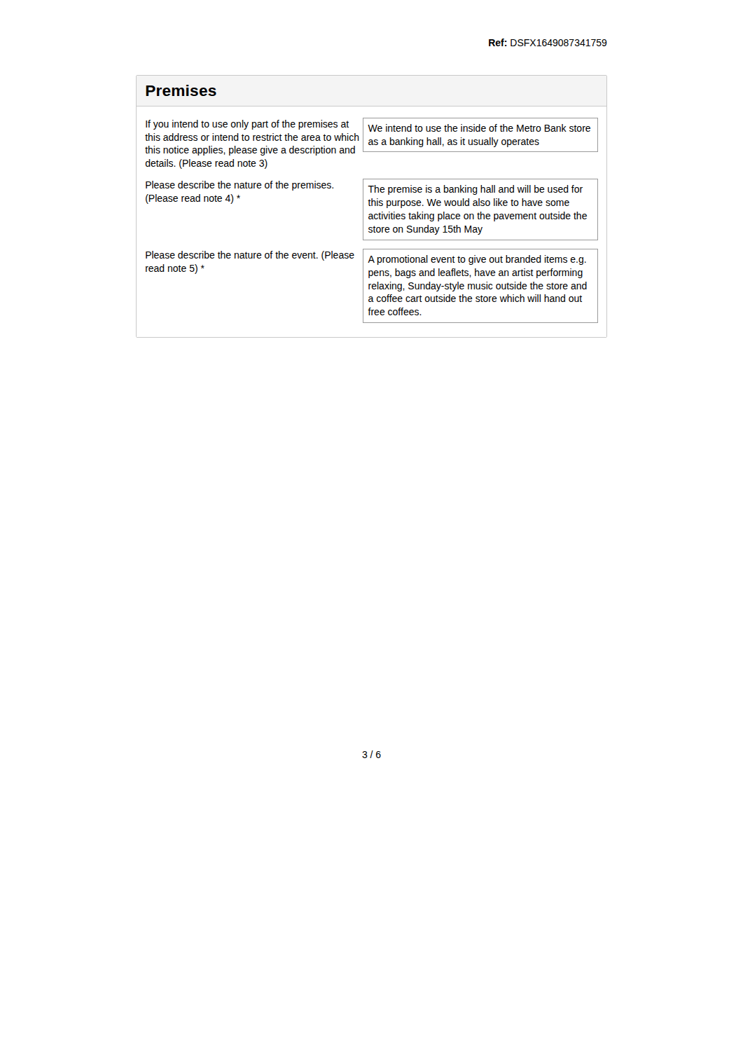Ref: DSFX1649087341759
Premises
| If you intend to use only part of the premises at this address or intend to restrict the area to which this notice applies, please give a description and details. (Please read note 3) | We intend to use the inside of the Metro Bank store as a banking hall, as it usually operates |
| Please describe the nature of the premises. (Please read note 4) * | The premise is a banking hall and will be used for this purpose. We would also like to have some activities taking place on the pavement outside the store on Sunday 15th May |
| Please describe the nature of the event. (Please read note 5) * | A promotional event to give out branded items e.g. pens, bags and leaflets, have an artist performing relaxing, Sunday-style music outside the store and a coffee cart outside the store which will hand out free coffees. |
3 / 6